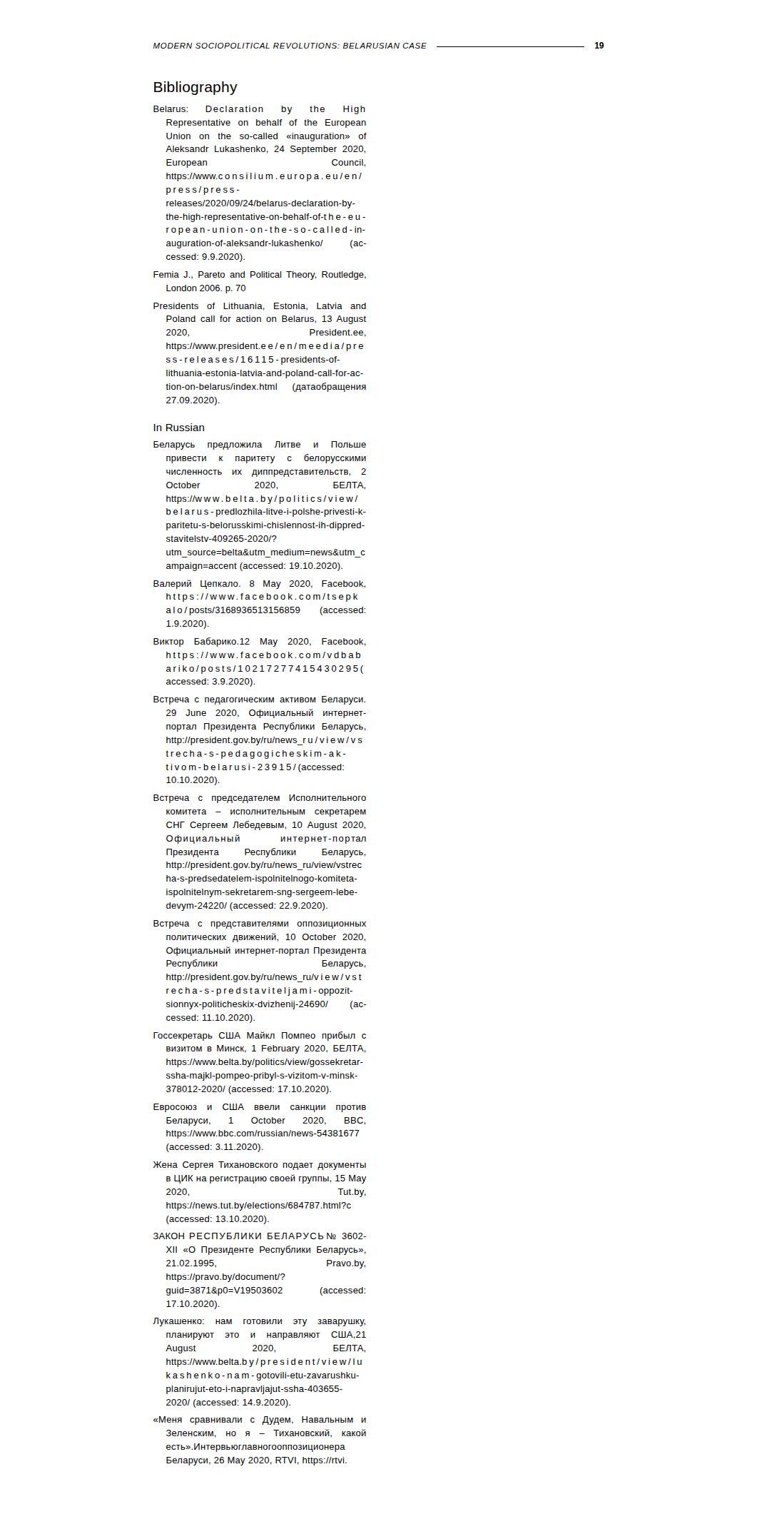Modern Sociopolitical Revolutions: Belarusian Case 19
Bibliography
Belarus: Declaration by the High Representative on behalf of the European Union on the so-called «inauguration» of Aleksandr Lukashenko, 24 September 2020, European Council, https://www.consilium.europa.eu/en/press/press-releases/2020/09/24/belarus-declaration-by-the-high-representative-on-behalf-of-the-european-union-on-the-so-called-inauguration-of-aleksandr-lukashenko/ (accessed: 9.9.2020).
Femia J., Pareto and Political Theory, Routledge, London 2006. p. 70
Presidents of Lithuania, Estonia, Latvia and Poland call for action on Belarus, 13 August 2020, President.ee, https://www.president.ee/en/meedia/press-releases/16115-presidents-of-lithuania-estonia-latvia-and-poland-call-for-action-on-belarus/index.html (датаобращения 27.09.2020).
In Russian
Беларусь предложила Литве и Польше привести к паритету с белорусскими численность их диппредставительств, 2 October 2020, БЕЛТА, https://www.belta.by/politics/view/belarus-predlozhila-litve-i-polshe-privesti-k-paritetu-s-belorusskimi-chislennost-ih-dippredstavitelstv-409265-2020/?utm_source=belta&utm_medium=news&utm_campaign=accent (accessed: 19.10.2020).
Валерий Цепкало. 8 May 2020, Facebook, https://www.facebook.com/tsepkalo/posts/3168936513156859 (accessed: 1.9.2020).
Виктор Бабарико.12 May 2020, Facebook, https://www.facebook.com/vdbabariko/posts/10217277415430295(accessed: 3.9.2020).
Встреча с педагогическим активом Беларуси. 29 June 2020, Официальный интернет-портал Президента Республики Беларусь, http://president.gov.by/ru/news_ru/view/vstrecha-s-pedagogicheskim-aktivom-belarusi-23915/(accessed: 10.10.2020).
Встреча с председателем Исполнительного комитета – исполнительным секретарем СНГ Сергеем Лебедевым, 10 August 2020, Официальный интернет-портал Президента Республики Беларусь, http://president.gov.by/ru/news_ru/view/vstrecha-s-predsedatelem-ispolnitelnogo-komiteta-ispolnitelnym-sekretarem-sng-sergeem-lebedevym-24220/ (accessed: 22.9.2020).
Встреча с представителями оппозиционных политических движений, 10 October 2020, Официальный интернет-портал Президента Республики Беларусь, http://president.gov.by/ru/news_ru/view/vstrecha-s-predstaviteljami-oppozitsionnyx-politicheskix-dvizhenij-24690/ (accessed: 11.10.2020).
Госсекретарь США Майкл Помпео прибыл с визитом в Минск, 1 February 2020, БЕЛТА, https://www.belta.by/politics/view/gossekretar-ssha-majkl-pompeo-pribyl-s-vizitom-v-minsk-378012-2020/ (accessed: 17.10.2020).
Евросоюз и США ввели санкции против Беларуси, 1 October 2020, BBC, https://www.bbc.com/russian/news-54381677 (accessed: 3.11.2020).
Жена Сергея Тихановского подает документы в ЦИК на регистрацию своей группы, 15 May 2020, Tut.by, https://news.tut.by/elections/684787.html?c (accessed: 13.10.2020).
ЗАКОН РЕСПУБЛИКИ БЕЛАРУСЬ№ 3602-XII «О Президенте Республики Беларусь», 21.02.1995, Pravo.by, https://pravo.by/document/?guid=3871&p0=V19503602 (accessed: 17.10.2020).
Лукашенко: нам готовили эту заварушку, планируют это и направляют США,21 August 2020, БЕЛТА, https://www.belta.by/president/view/lukashenko-nam-gotovili-etu-zavarushku-planirujut-eto-i-napravljajut-ssha-403655-2020/ (accessed: 14.9.2020).
«Меня сравнивали с Дудем, Навальным и Зеленским, но я – Тихановский, какой есть».Интервьюглавногооппозиционера Беларуси, 26 May 2020, RTVI, https://rtvi.